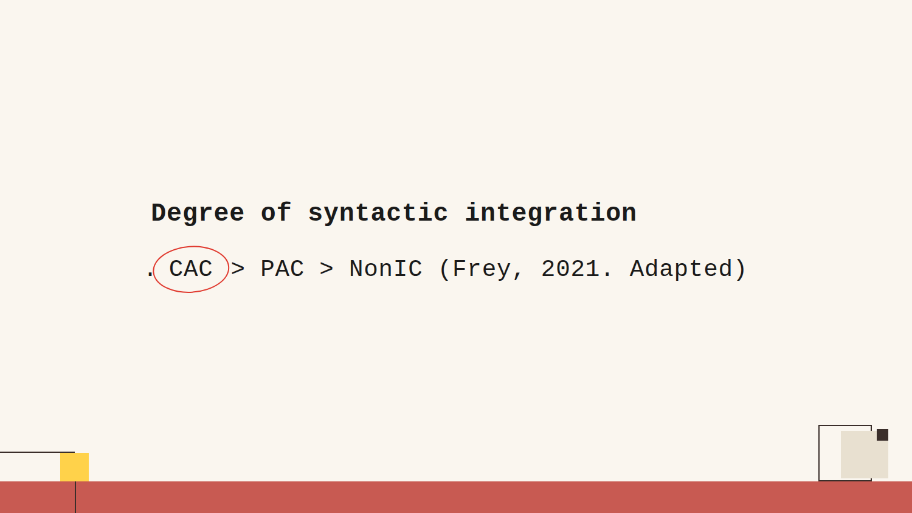Degree of syntactic integration
CAC > PAC > NonIC (Frey, 2021. Adapted)